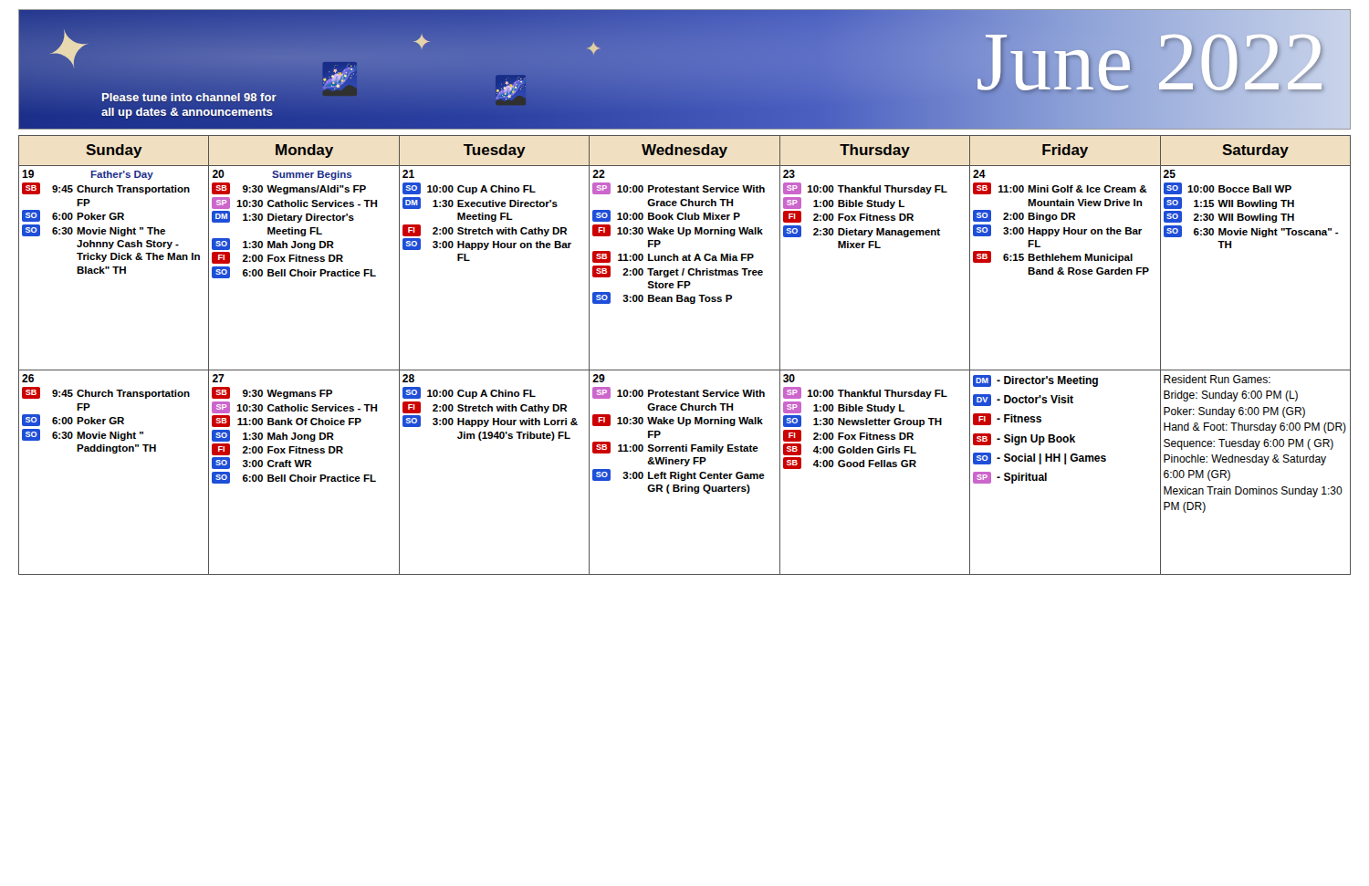✦
🌌
✦
🌌
✦
Please tune into channel 98 for
all up dates & announcements
June 2022
| Sunday | Monday | Tuesday | Wednesday | Thursday | Friday | Saturday |
| --- | --- | --- | --- | --- | --- | --- |
| 19 Father's Day SB 9:45 Church Transportation FP SO 6:00 Poker GR SO 6:30 Movie Night " The Johnny Cash Story - Tricky Dick & The Man In Black" TH | 20 Summer Begins SB 9:30 Wegmans/Aldi"s FP SP 10:30 Catholic Services - TH DM 1:30 Dietary Director's Meeting FL SO 1:30 Mah Jong DR FI 2:00 Fox Fitness DR SO 6:00 Bell Choir Practice FL | 21 SO 10:00 Cup A Chino FL DM 1:30 Executive Director's Meeting FL FI 2:00 Stretch with Cathy DR SO 3:00 Happy Hour on the Bar FL | 22 SP 10:00 Protestant Service With Grace Church TH SO 10:00 Book Club Mixer P FI 10:30 Wake Up Morning Walk FP SB 11:00 Lunch at A Ca Mia FP SB 2:00 Target / Christmas Tree Store FP SO 3:00 Bean Bag Toss P | 23 SP 10:00 Thankful Thursday FL SP 1:00 Bible Study L FI 2:00 Fox Fitness DR SO 2:30 Dietary Management Mixer FL | 24 SB 11:00 Mini Golf & Ice Cream & Mountain View Drive In SO 2:00 Bingo DR SO 3:00 Happy Hour on the Bar FL SB 6:15 Bethlehem Municipal Band & Rose Garden FP | 25 SO 10:00 Bocce Ball WP SO 1:15 WII Bowling TH SO 2:30 WII Bowling TH SO 6:30 Movie Night "Toscana" -TH |
| 26 SB 9:45 Church Transportation FP SO 6:00 Poker GR SO 6:30 Movie Night " Paddington" TH | 27 SB 9:30 Wegmans FP SP 10:30 Catholic Services - TH SB 11:00 Bank Of Choice FP SO 1:30 Mah Jong DR FI 2:00 Fox Fitness DR SO 3:00 Craft WR SO 6:00 Bell Choir Practice FL | 28 SO 10:00 Cup A Chino FL FI 2:00 Stretch with Cathy DR SO 3:00 Happy Hour with Lorri & Jim (1940's Tribute) FL | 29 SP 10:00 Protestant Service With Grace Church TH FI 10:30 Wake Up Morning Walk FP SB 11:00 Sorrenti Family Estate &Winery FP SO 3:00 Left Right Center Game GR ( Bring Quarters) | 30 SP 10:00 Thankful Thursday FL SP 1:00 Bible Study L SO 1:30 Newsletter Group TH FI 2:00 Fox Fitness DR SB 4:00 Golden Girls FL SB 4:00 Good Fellas GR | DM - Director's Meeting DV - Doctor's Visit FI - Fitness SB - Sign Up Book SO - Social / HH / Games SP - Spiritual | Resident Run Games: Bridge: Sunday 6:00 PM (L) Poker: Sunday 6:00 PM (GR) Hand & Foot: Thursday 6:00 PM (DR) Sequence: Tuesday 6:00 PM ( GR) Pinochle: Wednesday & Saturday 6:00 PM (GR) Mexican Train Dominos Sunday 1:30 PM (DR) |